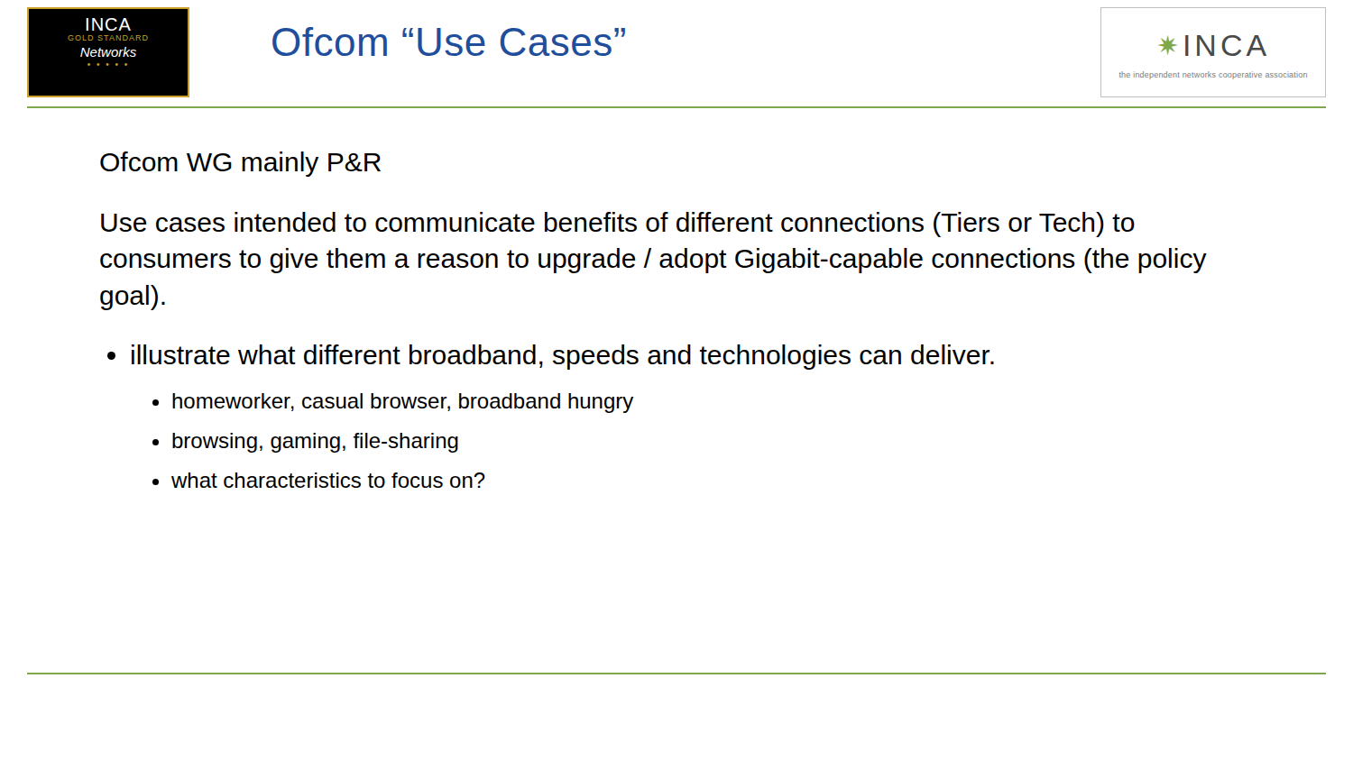INCA
Gold Standard
Networks
• • • • •
Ofcom “Use Cases”
✷INCA
the independent networks cooperative association
Ofcom WG mainly P&R
Use cases intended to communicate benefits of different connections (Tiers or Tech) to consumers to give them a reason to upgrade / adopt Gigabit-capable connections (the policy goal).
illustrate what different broadband, speeds and technologies can deliver.
homeworker, casual browser, broadband hungry
browsing, gaming, file-sharing
what characteristics to focus on?